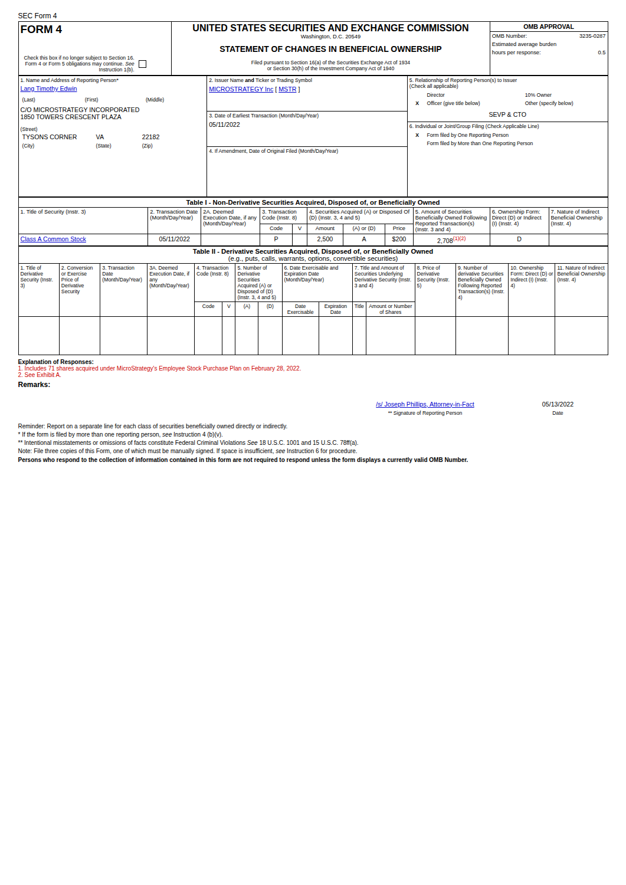SEC Form 4
| FORM 4 / Check this box if no longer subject to Section 16. Form 4 or Form 5 obligations may continue. See Instruction 1(b). / / | UNITED STATES SECURITIES AND EXCHANGE COMMISSION Washington, D.C. 20549 STATEMENT OF CHANGES IN BENEFICIAL OWNERSHIP Filed pursuant to Section 16(a) of the Securities Exchange Act of 1934 or Section 30(h) of the Investment Company Act of 1940 | / OMB APPROVAL / / OMB Number: / 3235-0287 / / Estimated average burden / / hours per response: / 0.5 / |
| 1. Name and Address of Reporting Person * Lang Timothy Edwin / (Last) / (First) / (Middle) / C/O MICROSTRATEGY INCORPORATED 1850 TOWERS CRESCENT PLAZA (Street) / TYSONS CORNER / VA / 22182 / / (City) / (State) / (Zip) / | / 2. Issuer Name and Ticker or Trading Symbol MICROSTRATEGY Inc [ MSTR ] / / 3. Date of Earliest Transaction (Month/Day/Year) 05/11/2022 / / 4. If Amendment, Date of Original Filed (Month/Day/Year) / | / 5. Relationship of Reporting Person(s) to Issuer (Check all applicable) / / Director / / 10% Owner / / X / Officer (give title below) / / Other (specify below) / SEVP & CTO / / 6. Individual or Joint/Group Filing (Check Applicable Line) / X / Form filed by One Reporting Person / / / Form filed by More than One Reporting Person / / |
| Table I - Non-Derivative Securities Acquired, Disposed of, or Beneficially Owned |
| 1. Title of Security (Instr. 3) | 2. Transaction Date (Month/Day/Year) | 2A. Deemed Execution Date, if any (Month/Day/Year) | 3. Transaction Code (Instr. 8) | 4. Securities Acquired (A) or Disposed Of (D) (Instr. 3, 4 and 5) | 5. Amount of Securities Beneficially Owned Following Reported Transaction(s) (Instr. 3 and 4) | 6. Ownership Form: Direct (D) or Indirect (I) (Instr. 4) | 7. Nature of Indirect Beneficial Ownership (Instr. 4) |
| Code | V | Amount | (A) or (D) | Price |
| Class A Common Stock | 05/11/2022 | | P | | 2,500 | A | $200 | 2,708 (1)(2) | D | |
| Table II - Derivative Securities Acquired, Disposed of, or Beneficially Owned (e.g., puts, calls, warrants, options, convertible securities) |
| 1. Title of Derivative Security (Instr. 3) | 2. Conversion or Exercise Price of Derivative Security | 3. Transaction Date (Month/Day/Year) | 3A. Deemed Execution Date, if any (Month/Day/Year) | 4. Transaction Code (Instr. 8) | 5. Number of Derivative Securities Acquired (A) or Disposed of (D) (Instr. 3, 4 and 5) | 6. Date Exercisable and Expiration Date (Month/Day/Year) | 7. Title and Amount of Securities Underlying Derivative Security (Instr. 3 and 4) | 8. Price of Derivative Security (Instr. 5) | 9. Number of derivative Securities Beneficially Owned Following Reported Transaction(s) (Instr. 4) | 10. Ownership Form: Direct (D) or Indirect (I) (Instr. 4) | 11. Nature of Indirect Beneficial Ownership (Instr. 4) |
| Code | V | (A) | (D) | Date Exercisable | Expiration Date | Title | Amount or Number of Shares |
Explanation of Responses:
1. Includes 71 shares acquired under MicroStrategy's Employee Stock Purchase Plan on February 28, 2022.
2. See Exhibit A.
Remarks:
| | /s/ Joseph Phillips, Attorney-in-Fact | 05/13/2022 |
| | ** Signature of Reporting Person | Date |
Reminder: Report on a separate line for each class of securities beneficially owned directly or indirectly.
* If the form is filed by more than one reporting person, see Instruction 4 (b)(v).
** Intentional misstatements or omissions of facts constitute Federal Criminal Violations See 18 U.S.C. 1001 and 15 U.S.C. 78ff(a).
Note: File three copies of this Form, one of which must be manually signed. If space is insufficient, see Instruction 6 for procedure.
Persons who respond to the collection of information contained in this form are not required to respond unless the form displays a currently valid OMB Number.